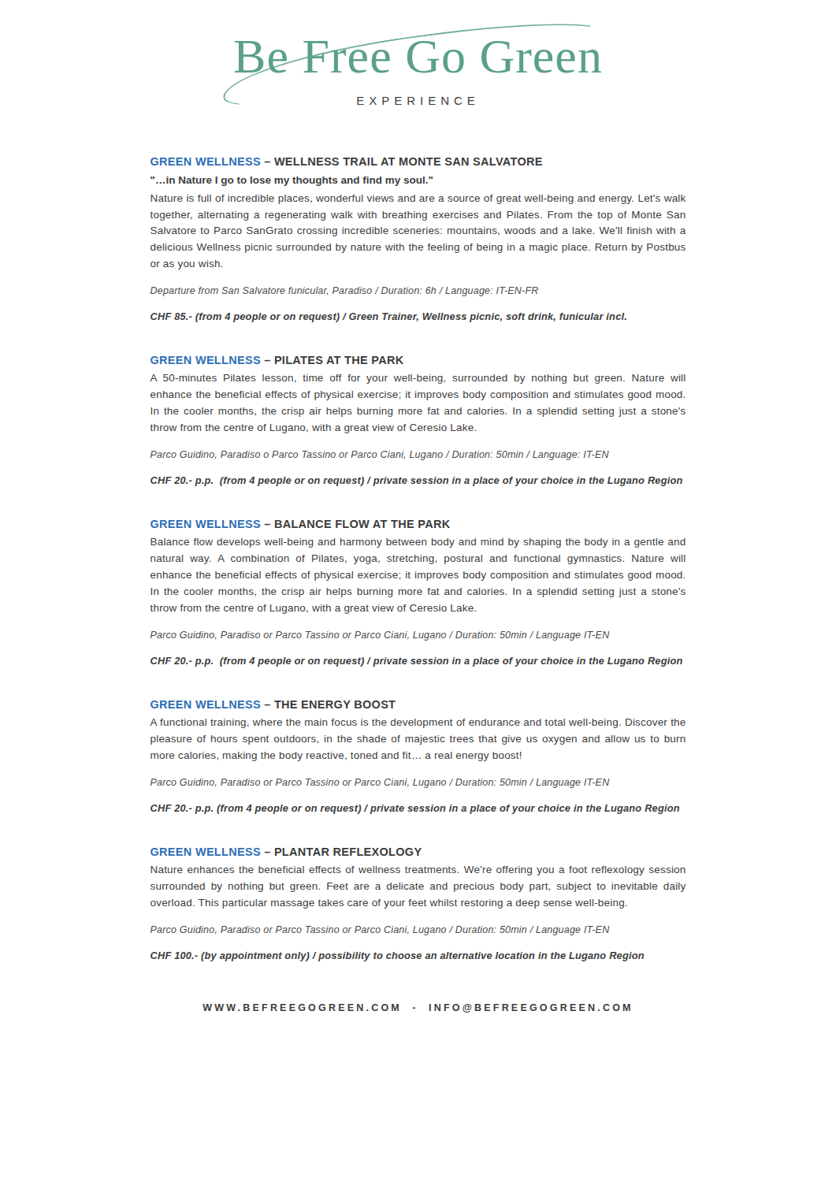Be Free Go Green
EXPERIENCE
GREEN WELLNESS – WELLNESS TRAIL AT MONTE SAN SALVATORE
"…in Nature I go to lose my thoughts and find my soul."
Nature is full of incredible places, wonderful views and are a source of great well-being and energy. Let's walk together, alternating a regenerating walk with breathing exercises and Pilates. From the top of Monte San Salvatore to Parco SanGrato crossing incredible sceneries: mountains, woods and a lake. We'll finish with a delicious Wellness picnic surrounded by nature with the feeling of being in a magic place. Return by Postbus or as you wish.
Departure from San Salvatore funicular, Paradiso / Duration: 6h / Language: IT-EN-FR
CHF 85.- (from 4 people or on request) / Green Trainer, Wellness picnic, soft drink, funicular incl.
GREEN WELLNESS – PILATES AT THE PARK
A 50-minutes Pilates lesson, time off for your well-being, surrounded by nothing but green. Nature will enhance the beneficial effects of physical exercise; it improves body composition and stimulates good mood. In the cooler months, the crisp air helps burning more fat and calories. In a splendid setting just a stone's throw from the centre of Lugano, with a great view of Ceresio Lake.
Parco Guidino, Paradiso o Parco Tassino or Parco Ciani, Lugano / Duration: 50min / Language: IT-EN
CHF 20.- p.p. (from 4 people or on request) / private session in a place of your choice in the Lugano Region
GREEN WELLNESS – BALANCE FLOW AT THE PARK
Balance flow develops well-being and harmony between body and mind by shaping the body in a gentle and natural way. A combination of Pilates, yoga, stretching, postural and functional gymnastics. Nature will enhance the beneficial effects of physical exercise; it improves body composition and stimulates good mood. In the cooler months, the crisp air helps burning more fat and calories. In a splendid setting just a stone's throw from the centre of Lugano, with a great view of Ceresio Lake.
Parco Guidino, Paradiso or Parco Tassino or Parco Ciani, Lugano / Duration: 50min / Language IT-EN
CHF 20.- p.p. (from 4 people or on request) / private session in a place of your choice in the Lugano Region
GREEN WELLNESS – THE ENERGY BOOST
A functional training, where the main focus is the development of endurance and total well-being. Discover the pleasure of hours spent outdoors, in the shade of majestic trees that give us oxygen and allow us to burn more calories, making the body reactive, toned and fit… a real energy boost!
Parco Guidino, Paradiso or Parco Tassino or Parco Ciani, Lugano / Duration: 50min / Language IT-EN
CHF 20.- p.p. (from 4 people or on request) / private session in a place of your choice in the Lugano Region
GREEN WELLNESS – PLANTAR REFLEXOLOGY
Nature enhances the beneficial effects of wellness treatments. We're offering you a foot reflexology session surrounded by nothing but green. Feet are a delicate and precious body part, subject to inevitable daily overload. This particular massage takes care of your feet whilst restoring a deep sense well-being.
Parco Guidino, Paradiso or Parco Tassino or Parco Ciani, Lugano / Duration: 50min / Language IT-EN
CHF 100.- (by appointment only) / possibility to choose an alternative location in the Lugano Region
WWW.BEFREEGOGREEN.COM - INFO@BEFREEGOGREEN.COM